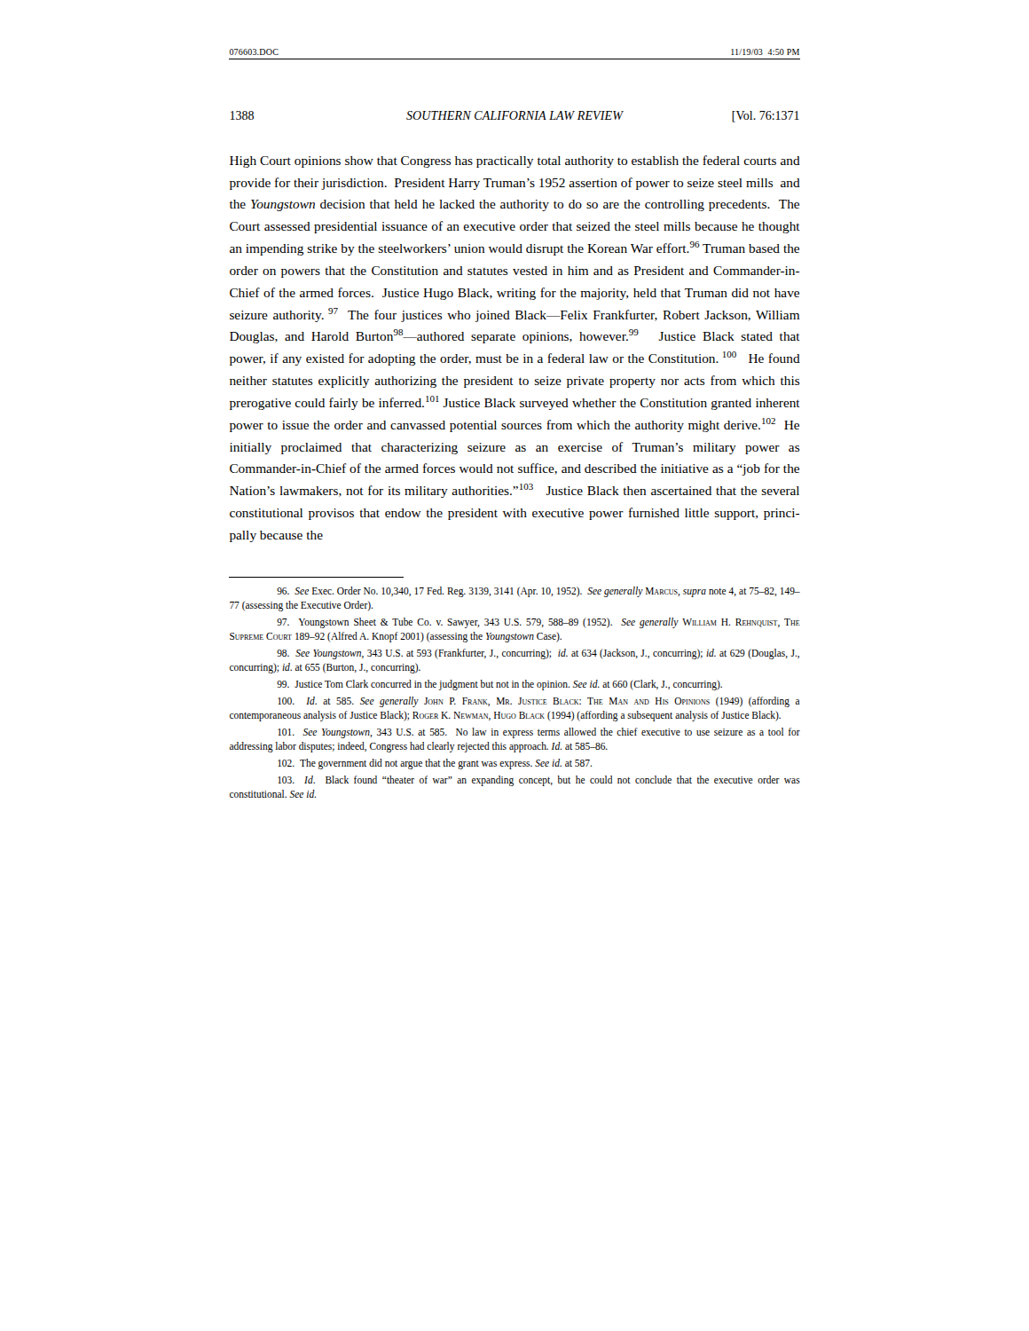076603.doc 11/19/03 4:50 PM
1388 SOUTHERN CALIFORNIA LAW REVIEW [Vol. 76:1371
High Court opinions show that Congress has practically total authority to establish the federal courts and provide for their jurisdiction. President Harry Truman’s 1952 assertion of power to seize steel mills and the Youngstown decision that held he lacked the authority to do so are the controlling precedents. The Court assessed presidential issuance of an executive order that seized the steel mills because he thought an impending strike by the steelworkers’ union would disrupt the Korean War effort.96 Truman based the order on powers that the Constitution and statutes vested in him and as President and Commander-in-Chief of the armed forces. Justice Hugo Black, writing for the majority, held that Truman did not have seizure authority. 97 The four justices who joined Black—Felix Frankfurter, Robert Jackson, William Douglas, and Harold Burton98—authored separate opinions, however.99 Justice Black stated that power, if any existed for adopting the order, must be in a federal law or the Constitution. 100 He found neither statutes explicitly authorizing the president to seize private property nor acts from which this prerogative could fairly be inferred.101 Justice Black surveyed whether the Constitution granted inherent power to issue the order and canvassed potential sources from which the authority might derive.102 He initially proclaimed that characterizing seizure as an exercise of Truman’s military power as Commander-in-Chief of the armed forces would not suffice, and described the initiative as a “job for the Nation’s lawmakers, not for its military authorities.”103 Justice Black then ascertained that the several constitutional provisos that endow the president with executive power furnished little support, principally because the
96. See Exec. Order No. 10,340, 17 Fed. Reg. 3139, 3141 (Apr. 10, 1952). See generally Marcus, supra note 4, at 75–82, 149–77 (assessing the Executive Order).
97. Youngstown Sheet & Tube Co. v. Sawyer, 343 U.S. 579, 588–89 (1952). See generally William H. Rehnquist, The Supreme Court 189–92 (Alfred A. Knopf 2001) (assessing the Youngstown Case).
98. See Youngstown, 343 U.S. at 593 (Frankfurter, J., concurring); id. at 634 (Jackson, J., concurring); id. at 629 (Douglas, J., concurring); id. at 655 (Burton, J., concurring).
99. Justice Tom Clark concurred in the judgment but not in the opinion. See id. at 660 (Clark, J., concurring).
100. Id. at 585. See generally John P. Frank, Mr. Justice Black: The Man and His Opinions (1949) (affording a contemporaneous analysis of Justice Black); Roger K. Newman, Hugo Black (1994) (affording a subsequent analysis of Justice Black).
101. See Youngstown, 343 U.S. at 585. No law in express terms allowed the chief executive to use seizure as a tool for addressing labor disputes; indeed, Congress had clearly rejected this approach. Id. at 585–86.
102. The government did not argue that the grant was express. See id. at 587.
103. Id. Black found “theater of war” an expanding concept, but he could not conclude that the executive order was constitutional. See id.